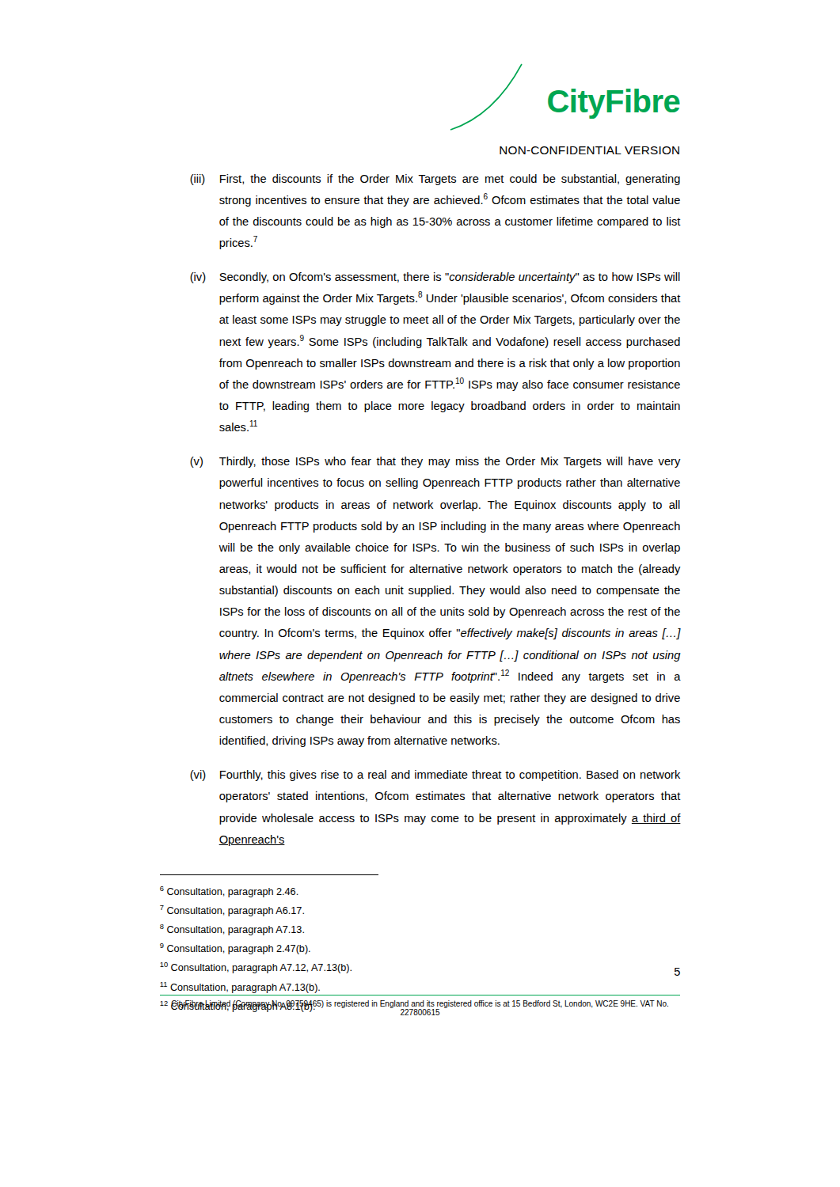City Fibre
NON-CONFIDENTIAL VERSION
(iii)
First, the discounts if the Order Mix Targets are met could be substantial, generating strong incentives to ensure that they are achieved.6 Ofcom estimates that the total value of the discounts could be as high as 15-30% across a customer lifetime compared to list prices.7
(iv)
Secondly, on Ofcom's assessment, there is "considerable uncertainty" as to how ISPs will perform against the Order Mix Targets.8 Under 'plausible scenarios', Ofcom considers that at least some ISPs may struggle to meet all of the Order Mix Targets, particularly over the next few years.9 Some ISPs (including TalkTalk and Vodafone) resell access purchased from Openreach to smaller ISPs downstream and there is a risk that only a low proportion of the downstream ISPs' orders are for FTTP.10 ISPs may also face consumer resistance to FTTP, leading them to place more legacy broadband orders in order to maintain sales.11
(v)
Thirdly, those ISPs who fear that they may miss the Order Mix Targets will have very powerful incentives to focus on selling Openreach FTTP products rather than alternative networks' products in areas of network overlap. The Equinox discounts apply to all Openreach FTTP products sold by an ISP including in the many areas where Openreach will be the only available choice for ISPs. To win the business of such ISPs in overlap areas, it would not be sufficient for alternative network operators to match the (already substantial) discounts on each unit supplied. They would also need to compensate the ISPs for the loss of discounts on all of the units sold by Openreach across the rest of the country. In Ofcom's terms, the Equinox offer "effectively make[s] discounts in areas […] where ISPs are dependent on Openreach for FTTP […] conditional on ISPs not using altnets elsewhere in Openreach's FTTP footprint".12 Indeed any targets set in a commercial contract are not designed to be easily met; rather they are designed to drive customers to change their behaviour and this is precisely the outcome Ofcom has identified, driving ISPs away from alternative networks.
(vi)
Fourthly, this gives rise to a real and immediate threat to competition. Based on network operators' stated intentions, Ofcom estimates that alternative network operators that provide wholesale access to ISPs may come to be present in approximately a third of Openreach's
6 Consultation, paragraph 2.46.
7 Consultation, paragraph A6.17.
8 Consultation, paragraph A7.13.
9 Consultation, paragraph 2.47(b).
10 Consultation, paragraph A7.12, A7.13(b).
11 Consultation, paragraph A7.13(b).
12 Consultation, paragraph A8.1(b).
5
CityFibre Limited (Company No. 09759465) is registered in England and its registered office is at 15 Bedford St, London, WC2E 9HE. VAT No. 227800615